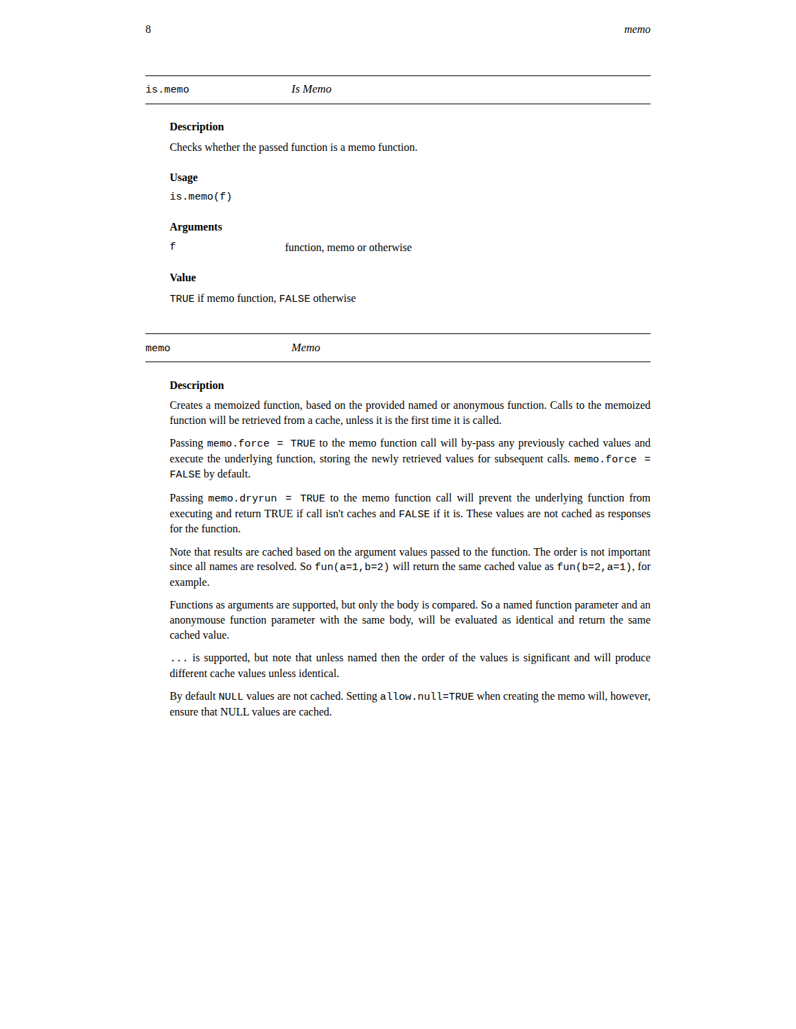8 memo
is.memo Is Memo
Description
Checks whether the passed function is a memo function.
Usage
is.memo(f)
Arguments
f
function, memo or otherwise
Value
TRUE if memo function, FALSE otherwise
memo Memo
Description
Creates a memoized function, based on the provided named or anonymous function. Calls to the memoized function will be retrieved from a cache, unless it is the first time it is called.
Passing memo.force = TRUE to the memo function call will by-pass any previously cached values and execute the underlying function, storing the newly retrieved values for subsequent calls. memo.force = FALSE by default.
Passing memo.dryrun = TRUE to the memo function call will prevent the underlying function from executing and return TRUE if call isn't caches and FALSE if it is. These values are not cached as responses for the function.
Note that results are cached based on the argument values passed to the function. The order is not important since all names are resolved. So fun(a=1,b=2) will return the same cached value as fun(b=2,a=1), for example.
Functions as arguments are supported, but only the body is compared. So a named function parameter and an anonymouse function parameter with the same body, will be evaluated as identical and return the same cached value.
... is supported, but note that unless named then the order of the values is significant and will produce different cache values unless identical.
By default NULL values are not cached. Setting allow.null=TRUE when creating the memo will, however, ensure that NULL values are cached.